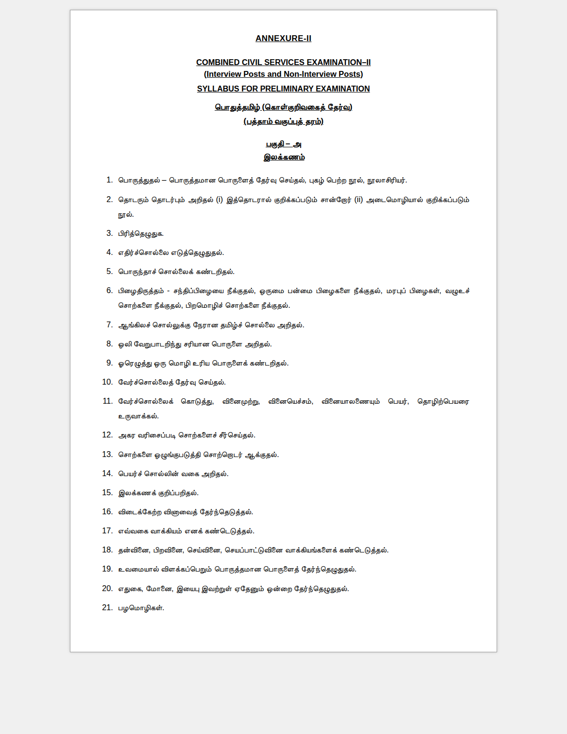ANNEXURE-II
COMBINED CIVIL SERVICES EXAMINATION–II
(Interview Posts and Non-Interview Posts)
SYLLABUS FOR PRELIMINARY EXAMINATION
பொதுத்தமிழ் (கொள்குறிவகைத் தேர்வு)
(பத்தாம் வகுப்புத் தரம்)
பகுதி – அ
இலக்கணம்
பொருத்துதல் – பொருத்தமான பொருளைத் தேர்வு செய்தல், புகழ் பெற்ற நூல், நூலாசிரியர்.
தொடரும் தொடர்பும் அறிதல் (i) இத்தொடரால் குறிக்கப்படும் சான்றோர் (ii) அடைமொழியால் குறிக்கப்படும் நூல்.
பிரித்தெழுதுக.
எதிர்ச்சொல்லை எடுத்தெழுதுதல்.
பொருந்தாச் சொல்லைக் கண்டறிதல்.
பிழைதிருத்தம் - சந்திப்பிழையை நீக்குதல், ஒருமை பன்மை பிழைகளை நீக்குதல், மரபுப் பிழைகள், வழுஉச் சொற்களை நீக்குதல், பிறமொழிச் சொற்களை நீக்குதல்.
ஆங்கிலச் சொல்லுக்கு நேரான தமிழ்ச் சொல்லை அறிதல்.
ஒலி வேறுபாடறிந்து சரியான பொருளை அறிதல்.
ஓரெழுத்து ஒரு மொழி உரிய பொருளைக் கண்டறிதல்.
வேர்ச்சொல்லைத் தேர்வு செய்தல்.
வேர்ச்சொல்லைக் கொடுத்து, வினைமுற்று, வினையெச்சம், வினையாலணையும் பெயர், தொழிற்பெயரை உருவாக்கல்.
அகர வரிசைப்படி சொற்களைச் சீர்செய்தல்.
சொற்களை ஒழுங்குபடுத்தி சொற்றொடர் ஆக்குதல்.
பெயர்ச் சொல்லின் வகை அறிதல்.
இலக்கணக் குறிப்பறிதல்.
விடைக்கேற்ற வினாவைத் தேர்ந்தெடுத்தல்.
எவ்வகை வாக்கியம் எனக் கண்டெடுத்தல்.
தன்வினை, பிறவினை, செய்வினை, செயப்பாட்டுவினை வாக்கியங்களைக் கண்டெடுத்தல்.
உவமையால் விளக்கப்பெறும் பொருத்தமான பொருளைத் தேர்ந்தெழுதுதல்.
எதுகை, மோனை, இயைபு இவற்றுள் ஏதேனும் ஒன்றை தேர்ந்தெழுதுதல்.
பழமொழிகள்.